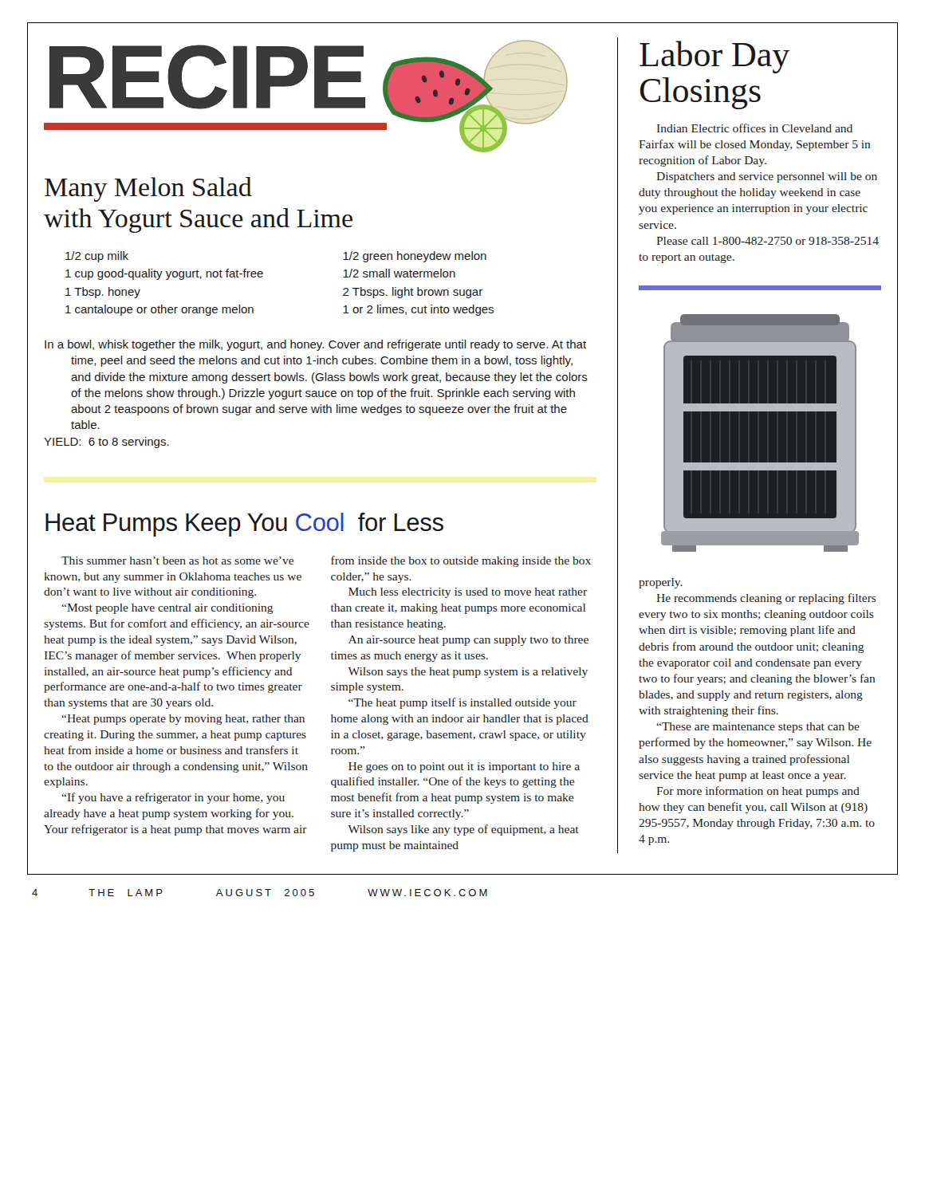RECIPE
Many Melon Salad
with Yogurt Sauce and Lime
1/2 cup milk
1 cup good-quality yogurt, not fat-free
1 Tbsp. honey
1 cantaloupe or other orange melon
1/2 green honeydew melon
1/2 small watermelon
2 Tbsps. light brown sugar
1 or 2 limes, cut into wedges
In a bowl, whisk together the milk, yogurt, and honey. Cover and refrigerate until ready to serve. At that time, peel and seed the melons and cut into 1-inch cubes. Combine them in a bowl, toss lightly, and divide the mixture among dessert bowls. (Glass bowls work great, because they let the colors of the melons show through.) Drizzle yogurt sauce on top of the fruit. Sprinkle each serving with about 2 teaspoons of brown sugar and serve with lime wedges to squeeze over the fruit at the table.
YIELD: 6 to 8 servings.
Heat Pumps Keep You Cool for Less
This summer hasn’t been as hot as some we’ve known, but any summer in Oklahoma teaches us we don’t want to live without air conditioning.
“Most people have central air conditioning systems. But for comfort and efficiency, an air-source heat pump is the ideal system,” says David Wilson, IEC’s manager of member services. When properly installed, an air-source heat pump’s efficiency and performance are one-and-a-half to two times greater than systems that are 30 years old.
“Heat pumps operate by moving heat, rather than creating it. During the summer, a heat pump captures heat from inside a home or business and transfers it to the outdoor air through a condensing unit,” Wilson explains.
“If you have a refrigerator in your home, you already have a heat pump system working for you. Your refrigerator is a heat pump that moves warm air from inside the box to outside making inside the box colder,” he says.
Much less electricity is used to move heat rather than create it, making heat pumps more economical than resistance heating.
An air-source heat pump can supply two to three times as much energy as it uses.
Wilson says the heat pump system is a relatively simple system.
“The heat pump itself is installed outside your home along with an indoor air handler that is placed in a closet, garage, basement, crawl space, or utility room.”
He goes on to point out it is important to hire a qualified installer. “One of the keys to getting the most benefit from a heat pump system is to make sure it’s installed correctly.”
Wilson says like any type of equipment, a heat pump must be maintained
Labor Day Closings
Indian Electric offices in Cleveland and Fairfax will be closed Monday, September 5 in recognition of Labor Day.
Dispatchers and service personnel will be on duty throughout the holiday weekend in case you experience an interruption in your electric service.
Please call 1-800-482-2750 or 918-358-2514 to report an outage.
properly.
He recommends cleaning or replacing filters every two to six months; cleaning outdoor coils when dirt is visible; removing plant life and debris from around the outdoor unit; cleaning the evaporator coil and condensate pan every two to four years; and cleaning the blower’s fan blades, and supply and return registers, along with straightening their fins.
“These are maintenance steps that can be performed by the homeowner,” say Wilson. He also suggests having a trained professional service the heat pump at least once a year.
For more information on heat pumps and how they can benefit you, call Wilson at (918) 295-9557, Monday through Friday, 7:30 a.m. to 4 p.m.
4 THE LAMP AUGUST 2005 WWW.IECOK.COM